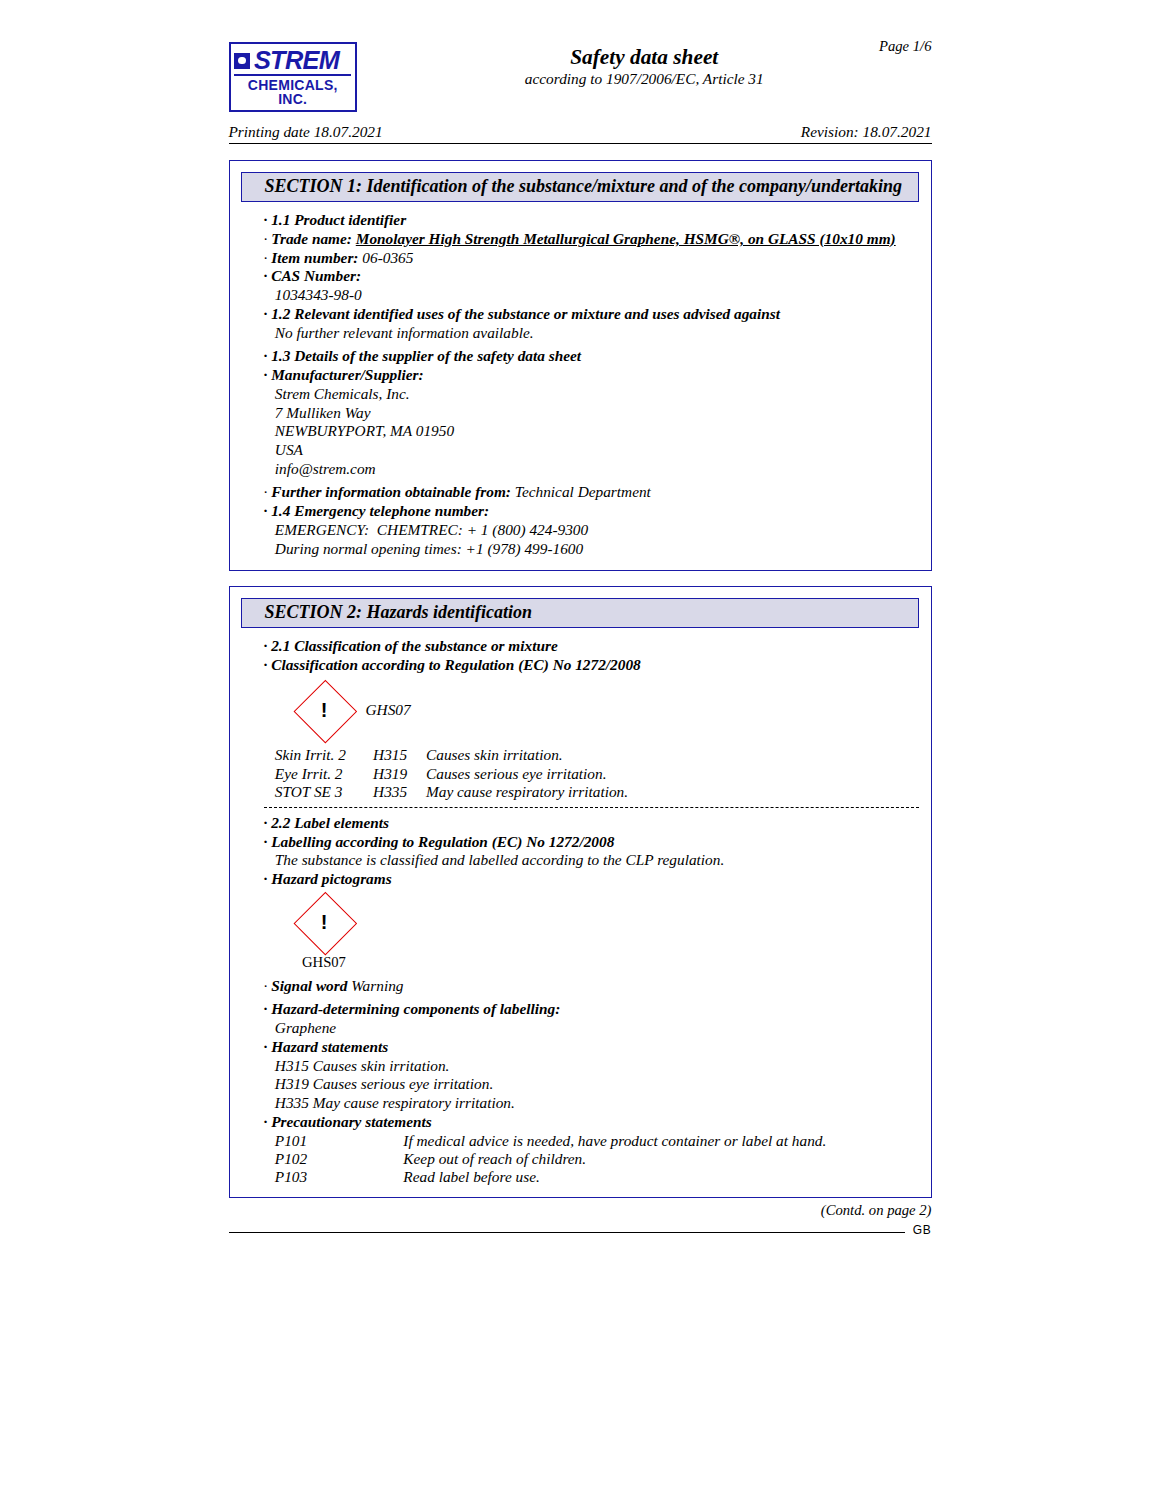STREM
CHEMICALS, INC.
Safety data sheet
according to 1907/2006/EC, Article 31
Page 1/6
Printing date 18.07.2021
Revision: 18.07.2021
SECTION 1: Identification of the substance/mixture and of the company/undertaking
· 1.1 Product identifier
· Trade name: Monolayer High Strength Metallurgical Graphene, HSMG®, on GLASS (10x10 mm)
· Item number: 06-0365
· CAS Number:
1034343-98-0
· 1.2 Relevant identified uses of the substance or mixture and uses advised against
No further relevant information available.
· 1.3 Details of the supplier of the safety data sheet
· Manufacturer/Supplier:
Strem Chemicals, Inc.
7 Mulliken Way
NEWBURYPORT, MA 01950
USA
info@strem.com
· Further information obtainable from: Technical Department
· 1.4 Emergency telephone number:
EMERGENCY: CHEMTREC: + 1 (800) 424-9300
During normal opening times: +1 (978) 499-1600
SECTION 2: Hazards identification
· 2.1 Classification of the substance or mixture
· Classification according to Regulation (EC) No 1272/2008
!
GHS07
Skin Irrit. 2 H315 Causes skin irritation.
Eye Irrit. 2 H319 Causes serious eye irritation.
STOT SE 3 H335 May cause respiratory irritation.
· 2.2 Label elements
· Labelling according to Regulation (EC) No 1272/2008
The substance is classified and labelled according to the CLP regulation.
· Hazard pictograms
!
GHS07
· Signal word Warning
· Hazard-determining components of labelling:
Graphene
· Hazard statements
H315 Causes skin irritation.
H319 Causes serious eye irritation.
H335 May cause respiratory irritation.
· Precautionary statements
P101
If medical advice is needed, have product container or label at hand.
P102
Keep out of reach of children.
P103
Read label before use.
(Contd. on page 2)
GB